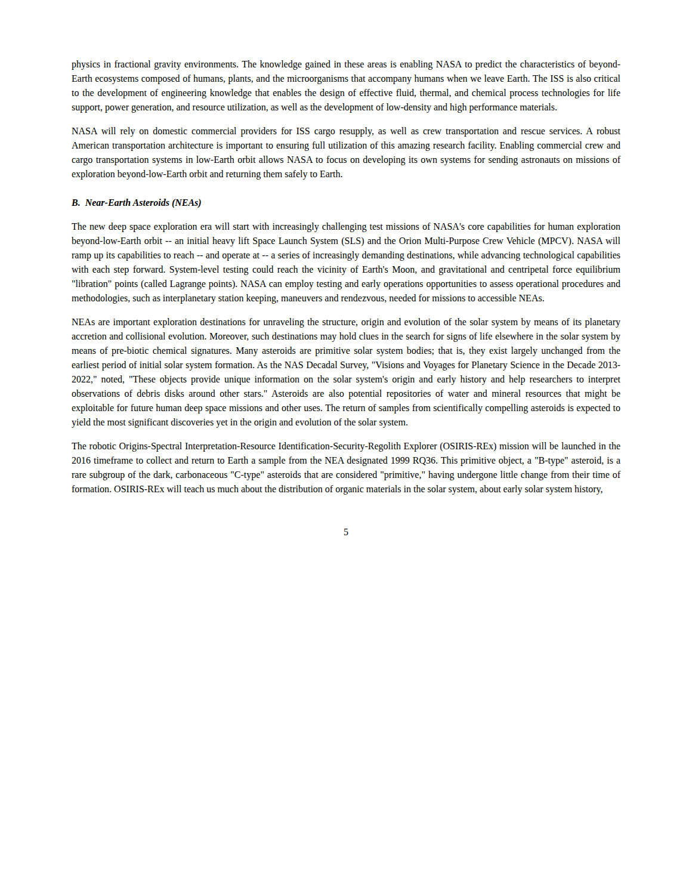physics in fractional gravity environments. The knowledge gained in these areas is enabling NASA to predict the characteristics of beyond-Earth ecosystems composed of humans, plants, and the microorganisms that accompany humans when we leave Earth. The ISS is also critical to the development of engineering knowledge that enables the design of effective fluid, thermal, and chemical process technologies for life support, power generation, and resource utilization, as well as the development of low-density and high performance materials.
NASA will rely on domestic commercial providers for ISS cargo resupply, as well as crew transportation and rescue services. A robust American transportation architecture is important to ensuring full utilization of this amazing research facility. Enabling commercial crew and cargo transportation systems in low-Earth orbit allows NASA to focus on developing its own systems for sending astronauts on missions of exploration beyond-low-Earth orbit and returning them safely to Earth.
B. Near-Earth Asteroids (NEAs)
The new deep space exploration era will start with increasingly challenging test missions of NASA's core capabilities for human exploration beyond-low-Earth orbit -- an initial heavy lift Space Launch System (SLS) and the Orion Multi-Purpose Crew Vehicle (MPCV). NASA will ramp up its capabilities to reach -- and operate at -- a series of increasingly demanding destinations, while advancing technological capabilities with each step forward. System-level testing could reach the vicinity of Earth's Moon, and gravitational and centripetal force equilibrium "libration" points (called Lagrange points). NASA can employ testing and early operations opportunities to assess operational procedures and methodologies, such as interplanetary station keeping, maneuvers and rendezvous, needed for missions to accessible NEAs.
NEAs are important exploration destinations for unraveling the structure, origin and evolution of the solar system by means of its planetary accretion and collisional evolution. Moreover, such destinations may hold clues in the search for signs of life elsewhere in the solar system by means of pre-biotic chemical signatures. Many asteroids are primitive solar system bodies; that is, they exist largely unchanged from the earliest period of initial solar system formation. As the NAS Decadal Survey, "Visions and Voyages for Planetary Science in the Decade 2013-2022," noted, "These objects provide unique information on the solar system's origin and early history and help researchers to interpret observations of debris disks around other stars." Asteroids are also potential repositories of water and mineral resources that might be exploitable for future human deep space missions and other uses. The return of samples from scientifically compelling asteroids is expected to yield the most significant discoveries yet in the origin and evolution of the solar system.
The robotic Origins-Spectral Interpretation-Resource Identification-Security-Regolith Explorer (OSIRIS-REx) mission will be launched in the 2016 timeframe to collect and return to Earth a sample from the NEA designated 1999 RQ36. This primitive object, a "B-type" asteroid, is a rare subgroup of the dark, carbonaceous "C-type" asteroids that are considered "primitive," having undergone little change from their time of formation. OSIRIS-REx will teach us much about the distribution of organic materials in the solar system, about early solar system history,
5